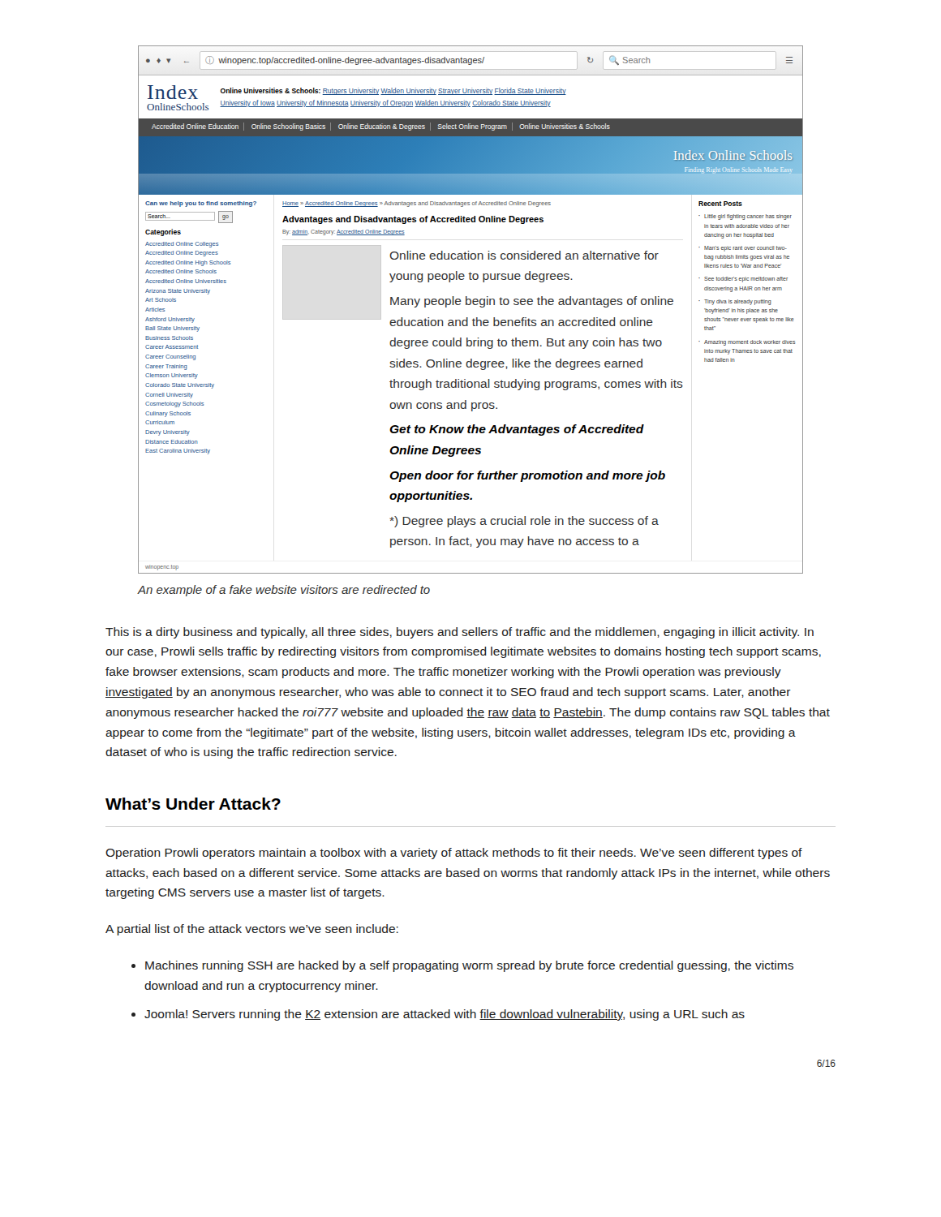● ♦ ▾ ←
ⓘ winopenc.top/accredited-online-degree-advantages-disadvantages/
↻
🔍 Search
☰
Index OnlineSchools
Online Universities & Schools: Rutgers University Walden University Strayer University Florida State University
University of Iowa University of Minnesota University of Oregon Walden University Colorado State University
Accredited Online Education Online Schooling Basics Online Education & Degrees Select Online Program Online Universities & Schools
Index Online Schools Finding Right Online Schools Made Easy
Can we help you to find something?
go
Categories
Accredited Online Colleges
Accredited Online Degrees
Accredited Online High Schools
Accredited Online Schools
Accredited Online Universities
Arizona State University
Art Schools
Articles
Ashford University
Ball State University
Business Schools
Career Assessment
Career Counseling
Career Training
Clemson University
Colorado State University
Cornell University
Cosmetology Schools
Culinary Schools
Curriculum
Devry University
Distance Education
East Carolina University
Home » Accredited Online Degrees » Advantages and Disadvantages of Accredited Online Degrees
Advantages and Disadvantages of Accredited Online Degrees
By: admin, Category: Accredited Online Degrees
Online education is considered an alternative for young people to pursue degrees.
Many people begin to see the advantages of online education and the benefits an accredited online degree could bring to them. But any coin has two sides. Online degree, like the degrees earned through traditional studying programs, comes with its own cons and pros.
Get to Know the Advantages of Accredited Online Degrees
Open door for further promotion and more job opportunities.
*) Degree plays a crucial role in the success of a person. In fact, you may have no access to a
Recent Posts
Little girl fighting cancer has singer in tears with adorable video of her dancing on her hospital bed
Man's epic rant over council two-bag rubbish limits goes viral as he likens rules to 'War and Peace'
See toddler's epic meltdown after discovering a HAIR on her arm
Tiny diva is already putting 'boyfriend' in his place as she shouts "never ever speak to me like that"
Amazing moment dock worker dives into murky Thames to save cat that had fallen in
winopenc.top
An example of a fake website visitors are redirected to
This is a dirty business and typically, all three sides, buyers and sellers of traffic and the middlemen, engaging in illicit activity. In our case, Prowli sells traffic by redirecting visitors from compromised legitimate websites to domains hosting tech support scams, fake browser extensions, scam products and more. The traffic monetizer working with the Prowli operation was previously investigated by an anonymous researcher, who was able to connect it to SEO fraud and tech support scams. Later, another anonymous researcher hacked the roi777 website and uploaded the raw data to Pastebin. The dump contains raw SQL tables that appear to come from the “legitimate” part of the website, listing users, bitcoin wallet addresses, telegram IDs etc, providing a dataset of who is using the traffic redirection service.
What’s Under Attack?
Operation Prowli operators maintain a toolbox with a variety of attack methods to fit their needs. We’ve seen different types of attacks, each based on a different service. Some attacks are based on worms that randomly attack IPs in the internet, while others targeting CMS servers use a master list of targets.
A partial list of the attack vectors we’ve seen include:
Machines running SSH are hacked by a self propagating worm spread by brute force credential guessing, the victims download and run a cryptocurrency miner.
Joomla! Servers running the K2 extension are attacked with file download vulnerability, using a URL such as
6/16